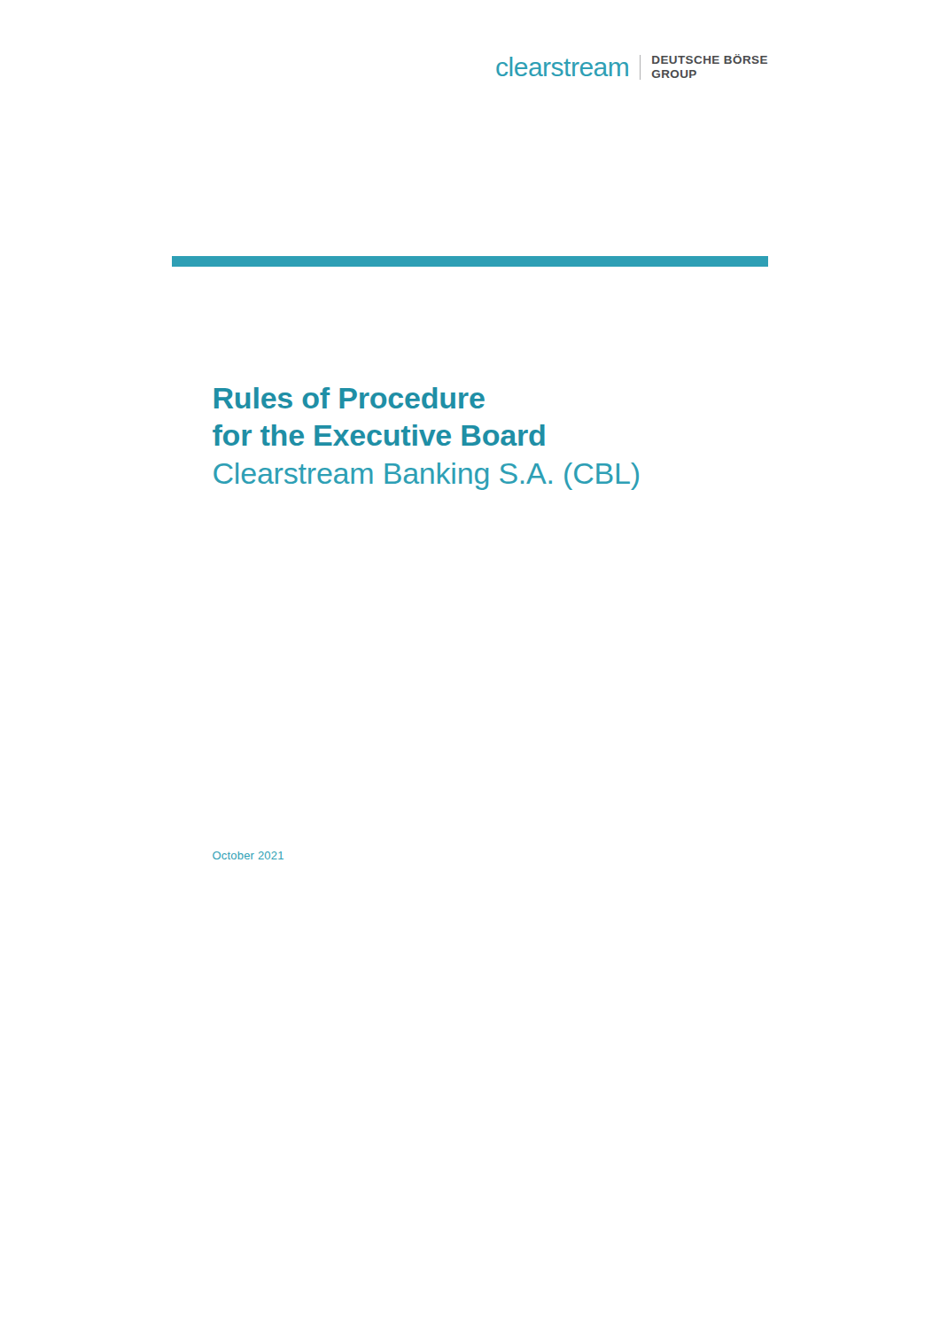clearstream Deutsche Börse
Group
Rules of Procedure
for the Executive Board
Clearstream Banking S.A. (CBL)
October 2021